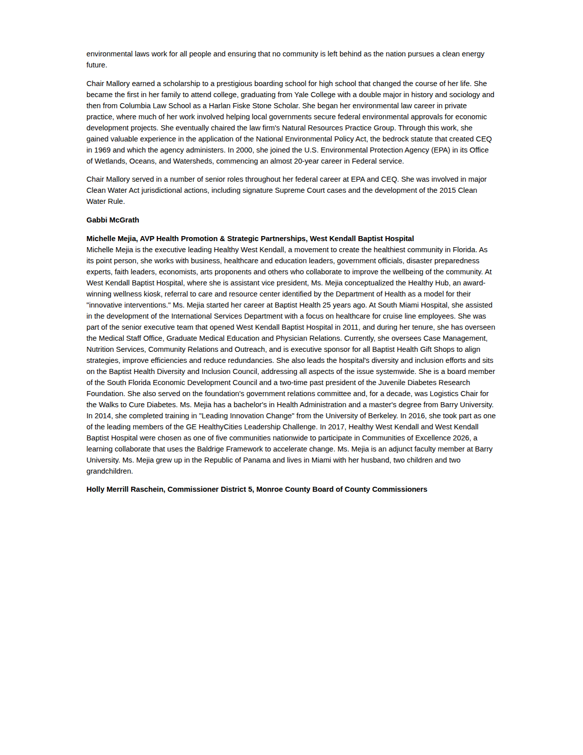environmental laws work for all people and ensuring that no community is left behind as the nation pursues a clean energy future.
Chair Mallory earned a scholarship to a prestigious boarding school for high school that changed the course of her life. She became the first in her family to attend college, graduating from Yale College with a double major in history and sociology and then from Columbia Law School as a Harlan Fiske Stone Scholar. She began her environmental law career in private practice, where much of her work involved helping local governments secure federal environmental approvals for economic development projects. She eventually chaired the law firm's Natural Resources Practice Group. Through this work, she gained valuable experience in the application of the National Environmental Policy Act, the bedrock statute that created CEQ in 1969 and which the agency administers. In 2000, she joined the U.S. Environmental Protection Agency (EPA) in its Office of Wetlands, Oceans, and Watersheds, commencing an almost 20-year career in Federal service.
Chair Mallory served in a number of senior roles throughout her federal career at EPA and CEQ. She was involved in major Clean Water Act jurisdictional actions, including signature Supreme Court cases and the development of the 2015 Clean Water Rule.
Gabbi McGrath
Michelle Mejia, AVP Health Promotion & Strategic Partnerships, West Kendall Baptist Hospital
Michelle Mejia is the executive leading Healthy West Kendall, a movement to create the healthiest community in Florida. As its point person, she works with business, healthcare and education leaders, government officials, disaster preparedness experts, faith leaders, economists, arts proponents and others who collaborate to improve the wellbeing of the community. At West Kendall Baptist Hospital, where she is assistant vice president, Ms. Mejia conceptualized the Healthy Hub, an award-winning wellness kiosk, referral to care and resource center identified by the Department of Health as a model for their "innovative interventions." Ms. Mejia started her career at Baptist Health 25 years ago. At South Miami Hospital, she assisted in the development of the International Services Department with a focus on healthcare for cruise line employees. She was part of the senior executive team that opened West Kendall Baptist Hospital in 2011, and during her tenure, she has overseen the Medical Staff Office, Graduate Medical Education and Physician Relations. Currently, she oversees Case Management, Nutrition Services, Community Relations and Outreach, and is executive sponsor for all Baptist Health Gift Shops to align strategies, improve efficiencies and reduce redundancies. She also leads the hospital's diversity and inclusion efforts and sits on the Baptist Health Diversity and Inclusion Council, addressing all aspects of the issue systemwide. She is a board member of the South Florida Economic Development Council and a two-time past president of the Juvenile Diabetes Research Foundation. She also served on the foundation's government relations committee and, for a decade, was Logistics Chair for the Walks to Cure Diabetes. Ms. Mejia has a bachelor's in Health Administration and a master's degree from Barry University. In 2014, she completed training in "Leading Innovation Change" from the University of Berkeley. In 2016, she took part as one of the leading members of the GE HealthyCities Leadership Challenge. In 2017, Healthy West Kendall and West Kendall Baptist Hospital were chosen as one of five communities nationwide to participate in Communities of Excellence 2026, a learning collaborate that uses the Baldrige Framework to accelerate change. Ms. Mejia is an adjunct faculty member at Barry University. Ms. Mejia grew up in the Republic of Panama and lives in Miami with her husband, two children and two grandchildren.
Holly Merrill Raschein, Commissioner District 5, Monroe County Board of County Commissioners